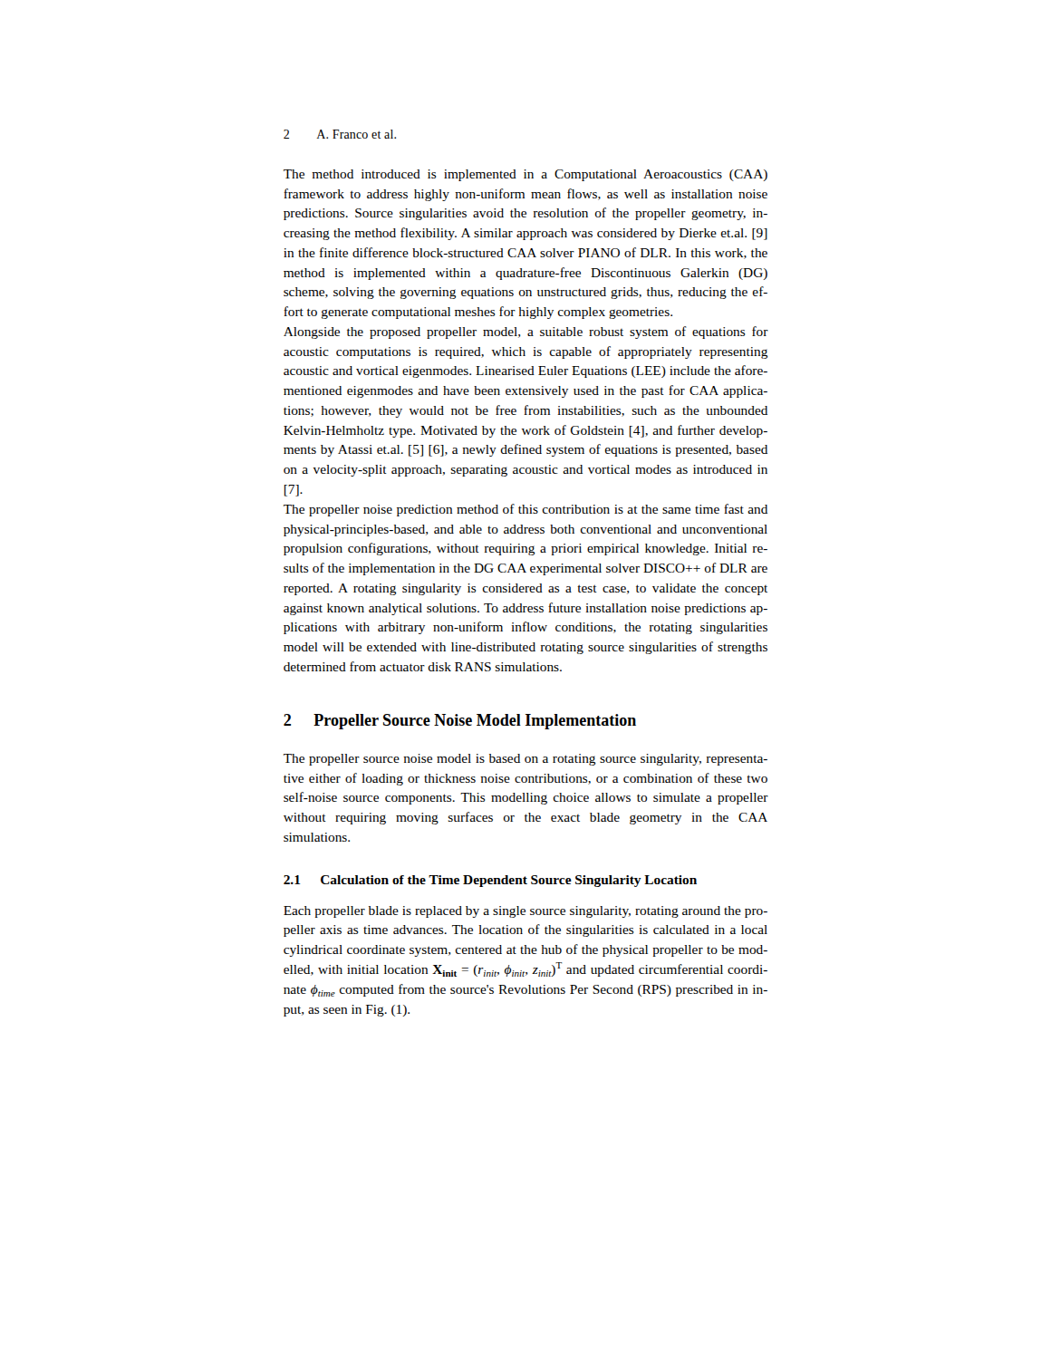2 A. Franco et al.
The method introduced is implemented in a Computational Aeroacoustics (CAA) framework to address highly non-uniform mean flows, as well as installation noise predictions. Source singularities avoid the resolution of the propeller geometry, increasing the method flexibility. A similar approach was considered by Dierke et.al. [9] in the finite difference block-structured CAA solver PIANO of DLR. In this work, the method is implemented within a quadrature-free Discontinuous Galerkin (DG) scheme, solving the governing equations on unstructured grids, thus, reducing the effort to generate computational meshes for highly complex geometries.
Alongside the proposed propeller model, a suitable robust system of equations for acoustic computations is required, which is capable of appropriately representing acoustic and vortical eigenmodes. Linearised Euler Equations (LEE) include the aforementioned eigenmodes and have been extensively used in the past for CAA applications; however, they would not be free from instabilities, such as the unbounded Kelvin-Helmholtz type. Motivated by the work of Goldstein [4], and further developments by Atassi et.al. [5] [6], a newly defined system of equations is presented, based on a velocity-split approach, separating acoustic and vortical modes as introduced in [7].
The propeller noise prediction method of this contribution is at the same time fast and physical-principles-based, and able to address both conventional and unconventional propulsion configurations, without requiring a priori empirical knowledge. Initial results of the implementation in the DG CAA experimental solver DISCO++ of DLR are reported. A rotating singularity is considered as a test case, to validate the concept against known analytical solutions. To address future installation noise predictions applications with arbitrary non-uniform inflow conditions, the rotating singularities model will be extended with line-distributed rotating source singularities of strengths determined from actuator disk RANS simulations.
2 Propeller Source Noise Model Implementation
The propeller source noise model is based on a rotating source singularity, representative either of loading or thickness noise contributions, or a combination of these two self-noise source components. This modelling choice allows to simulate a propeller without requiring moving surfaces or the exact blade geometry in the CAA simulations.
2.1 Calculation of the Time Dependent Source Singularity Location
Each propeller blade is replaced by a single source singularity, rotating around the propeller axis as time advances. The location of the singularities is calculated in a local cylindrical coordinate system, centered at the hub of the physical propeller to be modelled, with initial location Xinit = (rinit, ϕinit, zinit)T and updated circumferential coordinate ϕtime computed from the source's Revolutions Per Second (RPS) prescribed in input, as seen in Fig. (1).